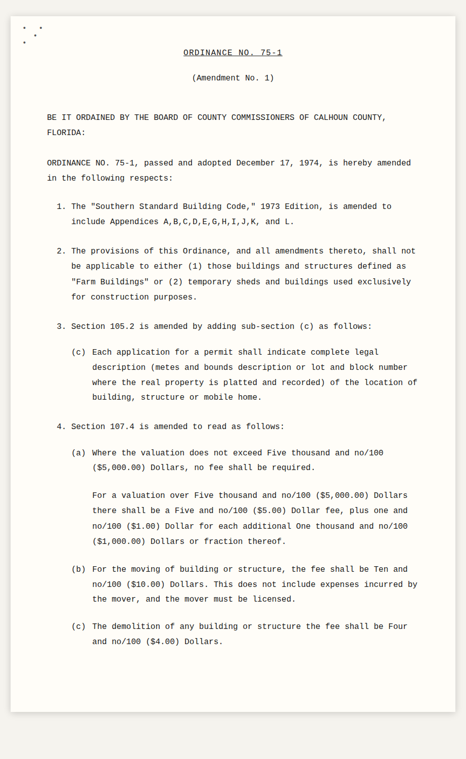• •
•
•
ORDINANCE NO. 75-1
(Amendment No. 1)
BE IT ORDAINED BY THE BOARD OF COUNTY COMMISSIONERS OF CALHOUN COUNTY, FLORIDA:
ORDINANCE NO. 75-1, passed and adopted December 17, 1974, is hereby amended in the following respects:
The "Southern Standard Building Code," 1973 Edition, is amended to include Appendices A,B,C,D,E,G,H,I,J,K, and L.
The provisions of this Ordinance, and all amendments thereto, shall not be applicable to either (1) those buildings and structures defined as "Farm Buildings" or (2) temporary sheds and buildings used exclusively for construction purposes.
Section 105.2 is amended by adding sub-section (c) as follows:
(c) Each application for a permit shall indicate complete legal description (metes and bounds description or lot and block number where the real property is platted and recorded) of the location of building, structure or mobile home.
Section 107.4 is amended to read as follows:
(a) Where the valuation does not exceed Five thousand and no/100 ($5,000.00) Dollars, no fee shall be required.
For a valuation over Five thousand and no/100 ($5,000.00) Dollars there shall be a Five and no/100 ($5.00) Dollar fee, plus one and no/100 ($1.00) Dollar for each additional One thousand and no/100 ($1,000.00) Dollars or fraction thereof.
(b) For the moving of building or structure, the fee shall be Ten and no/100 ($10.00) Dollars. This does not include expenses incurred by the mover, and the mover must be licensed.
(c) The demolition of any building or structure the fee shall be Four and no/100 ($4.00) Dollars.